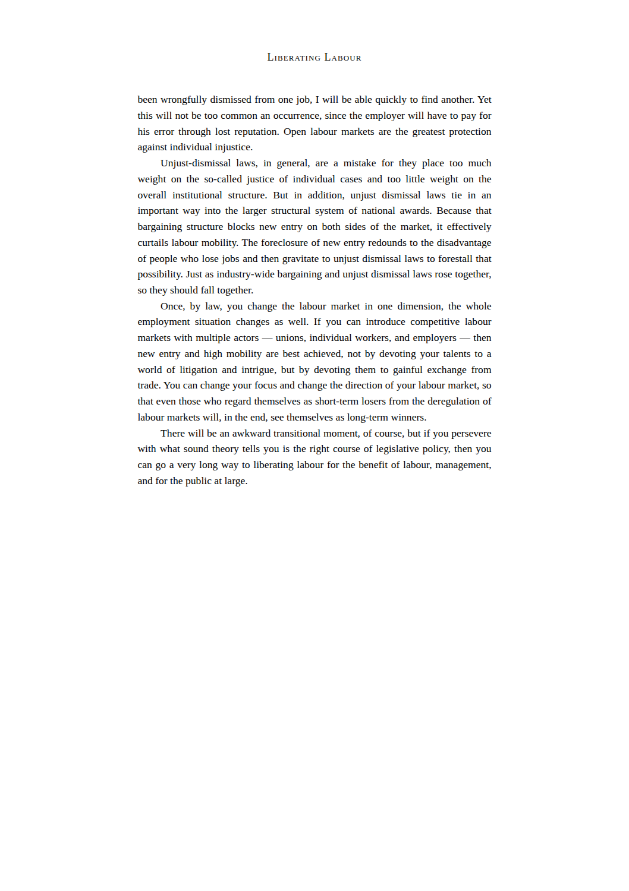Liberating Labour
been wrongfully dismissed from one job, I will be able quickly to find another. Yet this will not be too common an occurrence, since the employer will have to pay for his error through lost reputation. Open labour markets are the greatest protection against individual injustice.
Unjust-dismissal laws, in general, are a mistake for they place too much weight on the so-called justice of individual cases and too little weight on the overall institutional structure. But in addition, unjust dismissal laws tie in an important way into the larger structural system of national awards. Because that bargaining structure blocks new entry on both sides of the market, it effectively curtails labour mobility. The foreclosure of new entry redounds to the disadvantage of people who lose jobs and then gravitate to unjust dismissal laws to forestall that possibility. Just as industry-wide bargaining and unjust dismissal laws rose together, so they should fall together.
Once, by law, you change the labour market in one dimension, the whole employment situation changes as well. If you can introduce competitive labour markets with multiple actors — unions, individual workers, and employers — then new entry and high mobility are best achieved, not by devoting your talents to a world of litigation and intrigue, but by devoting them to gainful exchange from trade. You can change your focus and change the direction of your labour market, so that even those who regard themselves as short-term losers from the deregulation of labour markets will, in the end, see themselves as long-term winners.
There will be an awkward transitional moment, of course, but if you persevere with what sound theory tells you is the right course of legislative policy, then you can go a very long way to liberating labour for the benefit of labour, management, and for the public at large.